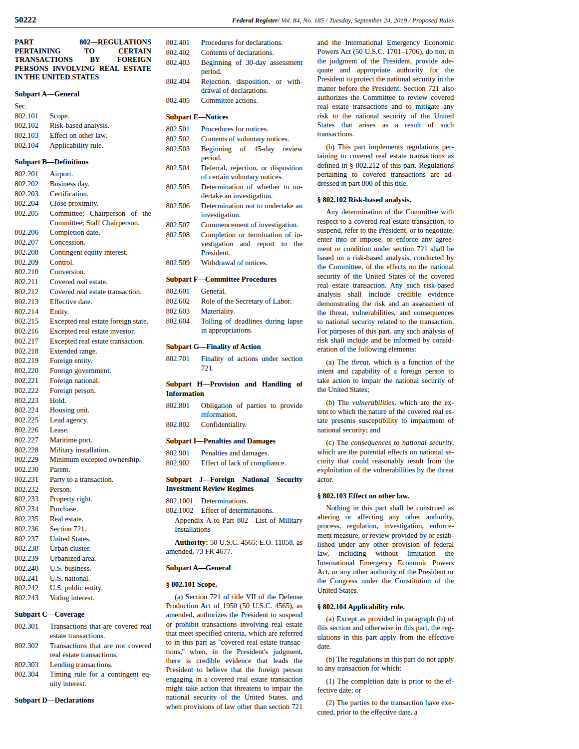50222 Federal Register/ Vol. 84, No. 185 / Tuesday, September 24, 2019 / Proposed Rules
PART 802—REGULATIONS PERTAINING TO CERTAIN TRANSACTIONS BY FOREIGN PERSONS INVOLVING REAL ESTATE IN THE UNITED STATES
Subpart A—General
Sec.
802.101 Scope.
802.102 Risk-based analysis.
802.103 Effect on other law.
802.104 Applicability rule.
Subpart B—Definitions
802.201 Airport.
802.202 Business day.
802.203 Certification.
802.204 Close proximity.
802.205 Committee; Chairperson of the Committee; Staff Chairperson.
802.206 Completion date.
802.207 Concession.
802.208 Contingent equity interest.
802.209 Control.
802.210 Conversion.
802.211 Covered real estate.
802.212 Covered real estate transaction.
802.213 Effective date.
802.214 Entity.
802.215 Excepted real estate foreign state.
802.216 Excepted real estate investor.
802.217 Excepted real estate transaction.
802.218 Extended range.
802.219 Foreign entity.
802.220 Foreign government.
802.221 Foreign national.
802.222 Foreign person.
802.223 Hold.
802.224 Housing unit.
802.225 Lead agency.
802.226 Lease.
802.227 Maritime port.
802.228 Military installation.
802.229 Minimum excepted ownership.
802.230 Parent.
802.231 Party to a transaction.
802.232 Person.
802.233 Property right.
802.234 Purchase.
802.235 Real estate.
802.236 Section 721.
802.237 United States.
802.238 Urban cluster.
802.239 Urbanized area.
802.240 U.S. business.
802.241 U.S. national.
802.242 U.S. public entity.
802.243 Voting interest.
Subpart C—Coverage
802.301 Transactions that are covered real estate transactions.
802.302 Transactions that are not covered real estate transactions.
802.303 Lending transactions.
802.304 Timing rule for a contingent equity interest.
Subpart D—Declarations
802.401 Procedures for declarations.
802.402 Contents of declarations.
802.403 Beginning of 30-day assessment period.
802.404 Rejection, disposition, or withdrawal of declarations.
802.405 Committee actions.
Subpart E—Notices
802.501 Procedures for notices.
802.502 Contents of voluntary notices.
802.503 Beginning of 45-day review period.
802.504 Deferral, rejection, or disposition of certain voluntary notices.
802.505 Determination of whether to undertake an investigation.
802.506 Determination not to undertake an investigation.
802.507 Commencement of investigation.
802.508 Completion or termination of investigation and report to the President.
802.509 Withdrawal of notices.
Subpart F—Committee Procedures
802.601 General.
802.602 Role of the Secretary of Labor.
802.603 Materiality.
802.604 Tolling of deadlines during lapse in appropriations.
Subpart G—Finality of Action
802.701 Finality of actions under section 721.
Subpart H—Provision and Handling of Information
802.801 Obligation of parties to provide information.
802.802 Confidentiality.
Subpart I—Penalties and Damages
802.901 Penalties and damages.
802.902 Effect of lack of compliance.
Subpart J—Foreign National Security Investment Review Regimes
802.1001 Determinations.
802.1002 Effect of determinations.
Appendix A to Part 802—List of Military Installations
Authority: 50 U.S.C. 4565; E.O. 11858, as amended, 73 FR 4677.
Subpart A—General
§ 802.101 Scope.
(a) Section 721 of title VII of the Defense Production Act of 1950 (50 U.S.C. 4565), as amended, authorizes the President to suspend or prohibit transactions involving real estate that meet specified criteria, which are referred to in this part as ''covered real estate transactions,'' when, in the President's judgment, there is credible evidence that leads the President to believe that the foreign person engaging in a covered real estate transaction might take action that threatens to impair the national security of the United States, and when provisions of law other than section 721 and the International Emergency Economic Powers Act (50 U.S.C. 1701–1706), do not, in the judgment of the President, provide adequate and appropriate authority for the President to protect the national security in the matter before the President. Section 721 also authorizes the Committee to review covered real estate transactions and to mitigate any risk to the national security of the United States that arises as a result of such transactions.
(b) This part implements regulations pertaining to covered real estate transactions as defined in § 802.212 of this part. Regulations pertaining to covered transactions are addressed in part 800 of this title.
§ 802.102 Risk-based analysis.
Any determination of the Committee with respect to a covered real estate transaction, to suspend, refer to the President, or to negotiate, enter into or impose, or enforce any agreement or condition under section 721 shall be based on a risk-based analysis, conducted by the Committee, of the effects on the national security of the United States of the covered real estate transaction. Any such risk-based analysis shall include credible evidence demonstrating the risk and an assessment of the threat, vulnerabilities, and consequences to national security related to the transaction. For purposes of this part, any such analysis of risk shall include and be informed by consideration of the following elements:
(a) The threat, which is a function of the intent and capability of a foreign person to take action to impair the national security of the United States;
(b) The vulnerabilities, which are the extent to which the nature of the covered real estate presents susceptibility to impairment of national security; and
(c) The consequences to national security, which are the potential effects on national security that could reasonably result from the exploitation of the vulnerabilities by the threat actor.
§ 802.103 Effect on other law.
Nothing in this part shall be construed as altering or affecting any other authority, process, regulation, investigation, enforcement measure, or review provided by or established under any other provision of federal law, including without limitation the International Emergency Economic Powers Act, or any other authority of the President or the Congress under the Constitution of the United States.
§ 802.104 Applicability rule.
(a) Except as provided in paragraph (b) of this section and otherwise in this part, the regulations in this part apply from the effective date.
(b) The regulations in this part do not apply to any transaction for which:
(1) The completion date is prior to the effective date; or
(2) The parties to the transaction have executed, prior to the effective date, a